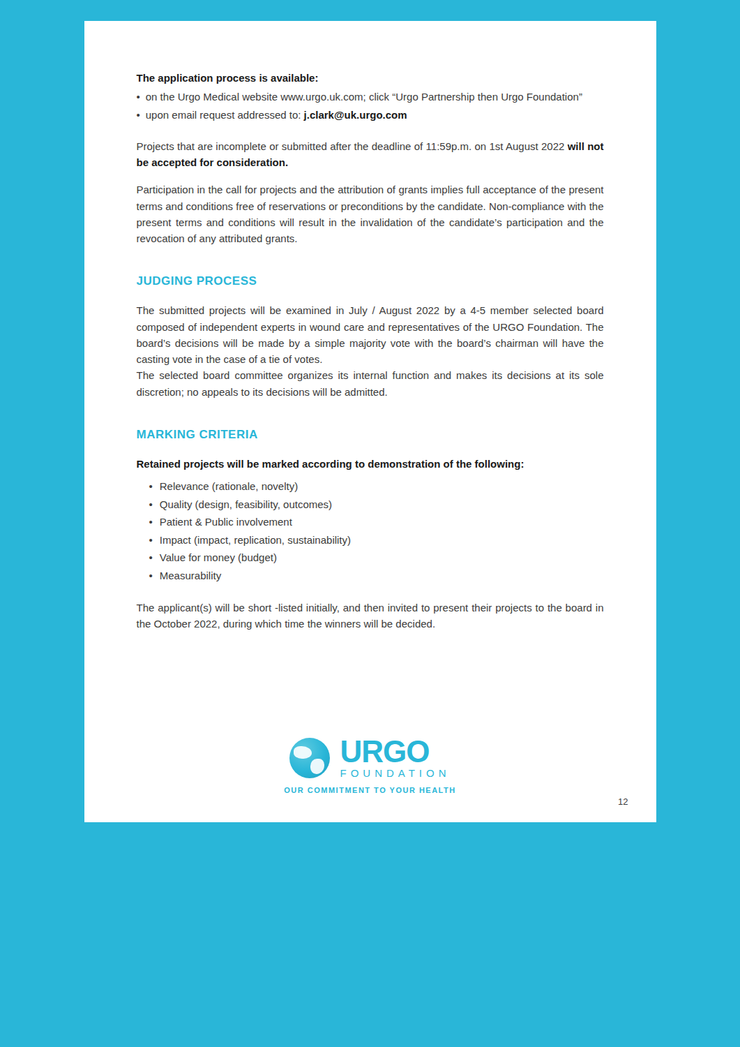The application process is available:
on the Urgo Medical website www.urgo.uk.com; click “Urgo Partnership then Urgo Foundation”
upon email request addressed to: j.clark@uk.urgo.com
Projects that are incomplete or submitted after the deadline of 11:59p.m. on 1st August 2022 will not be accepted for consideration.
Participation in the call for projects and the attribution of grants implies full acceptance of the present terms and conditions free of reservations or preconditions by the candidate. Non-compliance with the present terms and conditions will result in the invalidation of the candidate’s participation and the revocation of any attributed grants.
JUDGING PROCESS
The submitted projects will be examined in July / August 2022 by a 4-5 member selected board composed of independent experts in wound care and representatives of the URGO Foundation. The board’s decisions will be made by a simple majority vote with the board’s chairman will have the casting vote in the case of a tie of votes.
The selected board committee organizes its internal function and makes its decisions at its sole discretion; no appeals to its decisions will be admitted.
MARKING CRITERIA
Retained projects will be marked according to demonstration of the following:
Relevance (rationale, novelty)
Quality (design, feasibility, outcomes)
Patient & Public involvement
Impact (impact, replication, sustainability)
Value for money (budget)
Measurability
The applicant(s) will be short -listed initially, and then invited to present their projects to the board in the October 2022, during which time the winners will be decided.
URGO
FOUNDATION
OUR COMMITMENT TO YOUR HEALTH
12